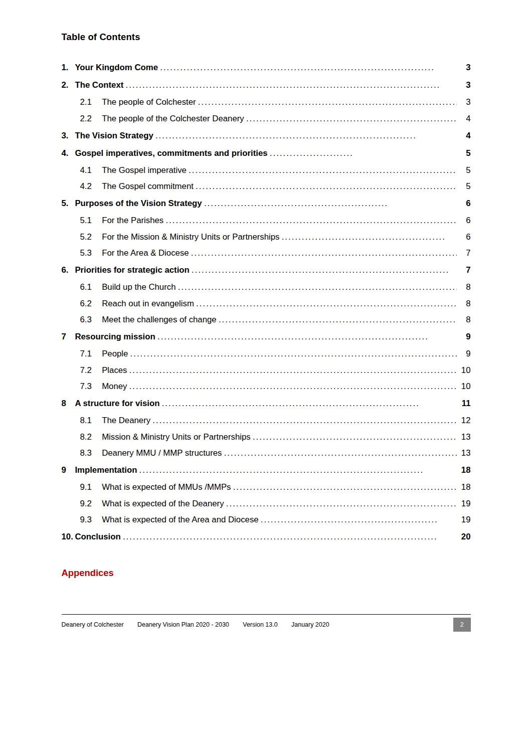Table of Contents
1. Your Kingdom Come .................................................................................. 3
2. The Context .............................................................................................. 3
2.1 The people of Colchester ......................................................................................... 3
2.2 The people of the Colchester Deanery ................................................................. 4
3. The Vision Strategy .............................................................................. 4
4. Gospel imperatives, commitments and priorities ......................... 5
4.1 The Gospel imperative .............................................................................................. 5
4.2 The Gospel commitment .......................................................................................... 5
5. Purposes of the Vision Strategy ....................................................... 6
5.1 For the Parishes ......................................................................................................... 6
5.2 For the Mission & Ministry Units or Partnerships ................................................. 6
5.3 For the Area & Diocese ............................................................................................. 7
6. Priorities for strategic action ............................................................................. 7
6.1 Build up the Church ................................................................................................. 8
6.2 Reach out in evangelism ......................................................................................... 8
6.3 Meet the challenges of change ......................................................................... 8
7 Resourcing mission ................................................................................. 9
7.1 People ......................................................................................................................... 9
7.2 Places ....................................................................................................................... 10
7.3 Money ..................................................................................................................... 10
8 A structure for vision ............................................................................. 11
8.1 The Deanery ............................................................................................................. 12
8.2 Mission & Ministry Units or Partnerships ................................................................. 13
8.3 Deanery MMU / MMP structures ....................................................................... 13
9 Implementation ..................................................................................... 18
9.1 What is expected of MMUs /MMPs ..................................................................... 18
9.2 What is expected of the Deanery ..................................................................... 19
9.3 What is expected of the Area and Diocese ..................................................... 19
10. Conclusion .............................................................................................. 20
Appendices
Deanery of Colchester Deanery Vision Plan 2020 - 2030 Version 13.0 January 2020 2